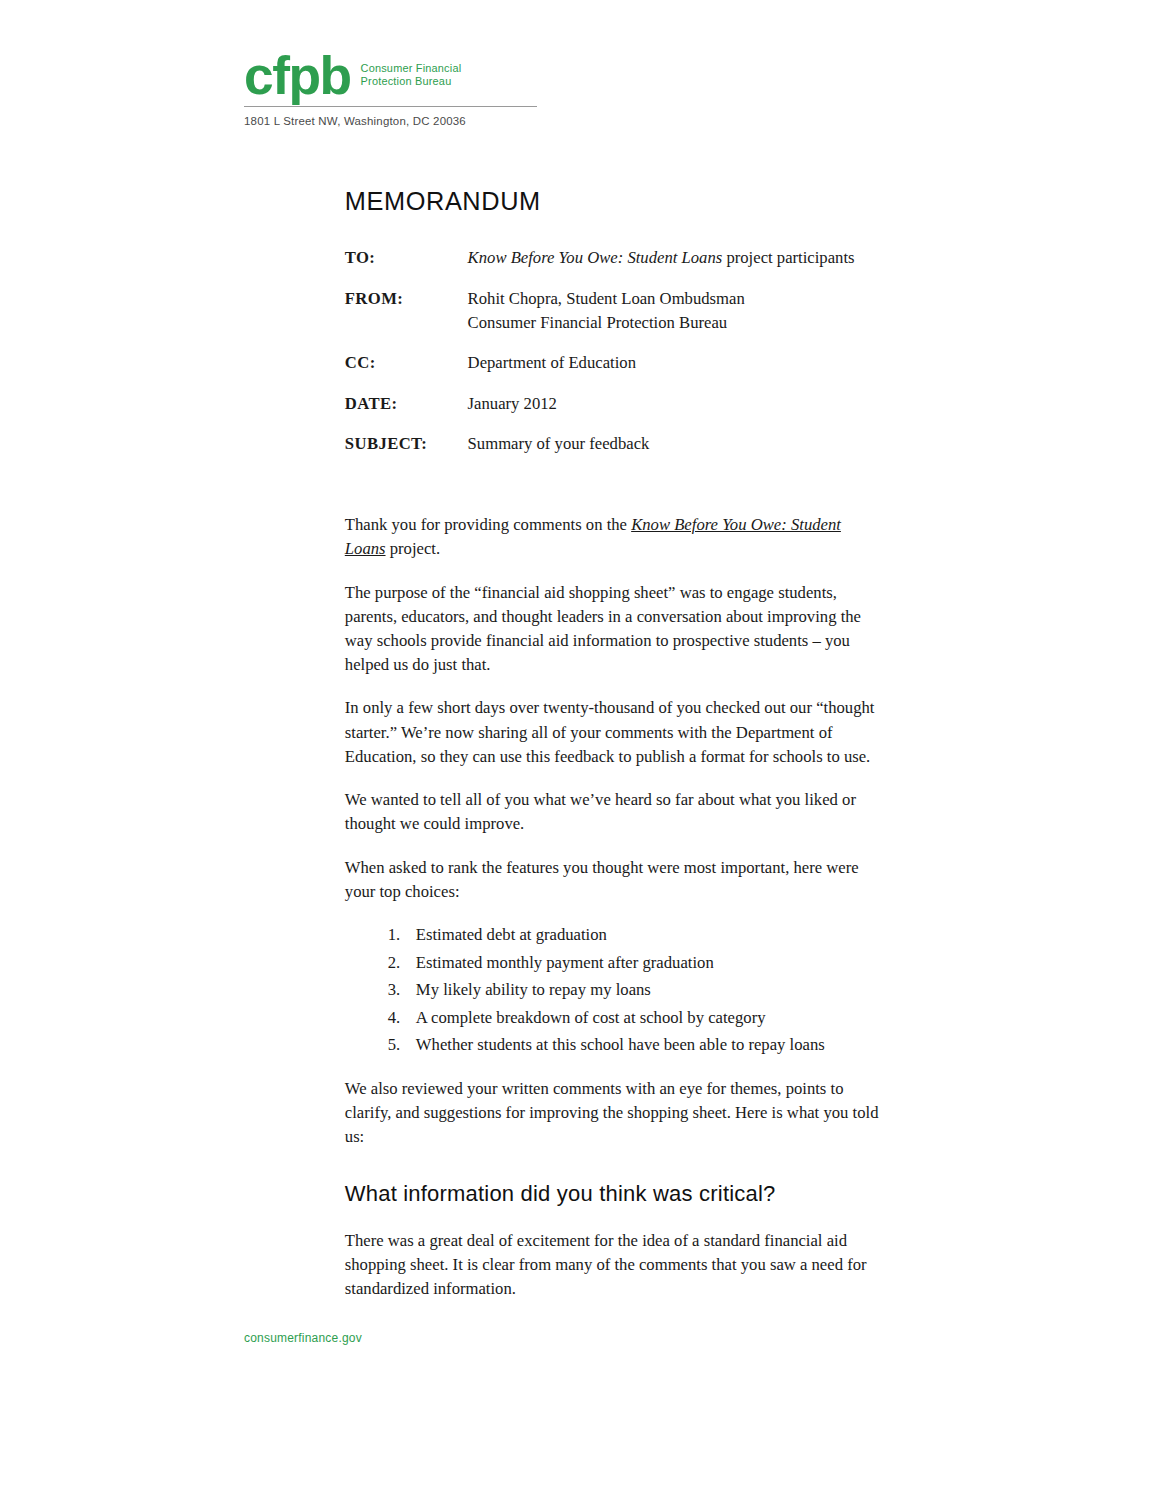cfpb
Consumer Financial
Protection Bureau
1801 L Street NW, Washington, DC 20036
MEMORANDUM
| TO: | Know Before You Owe: Student Loans project participants |
| FROM: | Rohit Chopra, Student Loan Ombudsman Consumer Financial Protection Bureau |
| CC: | Department of Education |
| DATE: | January 2012 |
| SUBJECT: | Summary of your feedback |
Thank you for providing comments on the Know Before You Owe: Student Loans project.
The purpose of the “financial aid shopping sheet” was to engage students, parents, educators, and thought leaders in a conversation about improving the way schools provide financial aid information to prospective students – you helped us do just that.
In only a few short days over twenty-thousand of you checked out our “thought starter.” We’re now sharing all of your comments with the Department of Education, so they can use this feedback to publish a format for schools to use.
We wanted to tell all of you what we’ve heard so far about what you liked or thought we could improve.
When asked to rank the features you thought were most important, here were your top choices:
Estimated debt at graduation
Estimated monthly payment after graduation
My likely ability to repay my loans
A complete breakdown of cost at school by category
Whether students at this school have been able to repay loans
We also reviewed your written comments with an eye for themes, points to clarify, and suggestions for improving the shopping sheet. Here is what you told us:
What information did you think was critical?
There was a great deal of excitement for the idea of a standard financial aid shopping sheet. It is clear from many of the comments that you saw a need for standardized information.
consumerfinance.gov